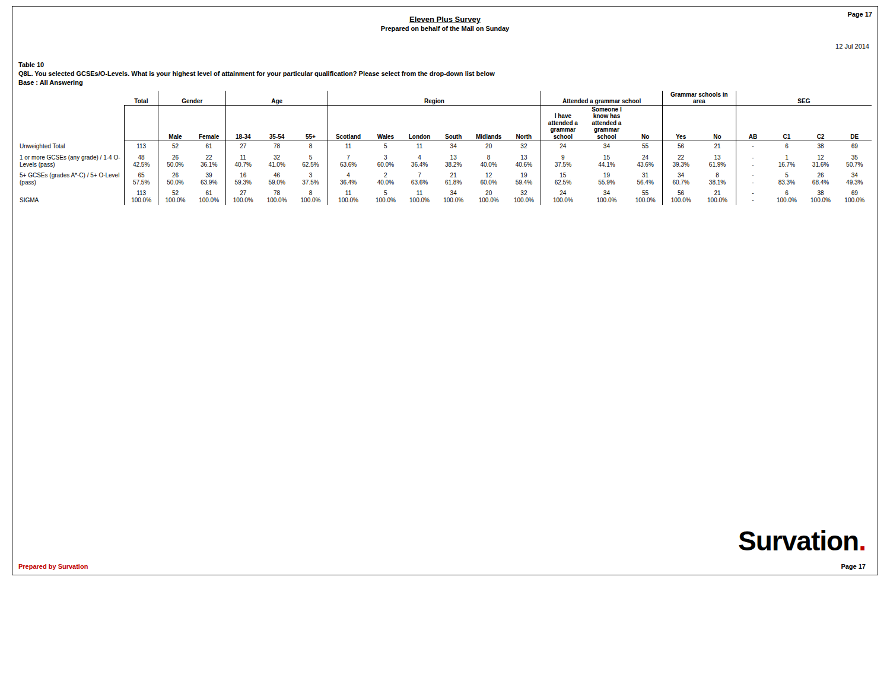Page 17
Eleven Plus Survey
Prepared on behalf of the Mail on Sunday
12 Jul 2014
Table 10
Q8L. You selected GCSEs/O-Levels. What is your highest level of attainment for your particular qualification? Please select from the drop-down list below
Base : All Answering
| | Total | Gender | Age | Region | Attended a grammar school | Grammar schools in area | SEG |
| --- | --- | --- | --- | --- | --- | --- | --- |
| | | Male | Female | 18-34 | 35-54 | 55+ | Scotland | Wales | London | South | Midlands | North | I have attended a grammar school | Someone I know has attended a grammar school | No | Yes | No | AB | C1 | C2 | DE |
| Unweighted Total | 113 | 52 | 61 | 27 | 78 | 8 | 11 | 5 | 11 | 34 | 20 | 32 | 24 | 34 | 55 | 56 | 21 | - | 6 | 38 | 69 |
| 1 or more GCSEs (any grade) / 1-4 O-Levels (pass) | 48 42.5% | 26 50.0% | 22 36.1% | 11 40.7% | 32 41.0% | 5 62.5% | 7 63.6% | 3 60.0% | 4 36.4% | 13 38.2% | 8 40.0% | 13 40.6% | 9 37.5% | 15 44.1% | 24 43.6% | 22 39.3% | 13 61.9% | - - | 1 16.7% | 12 31.6% | 35 50.7% |
| 5+ GCSEs (grades A*-C) / 5+ O-Level (pass) | 65 57.5% | 26 50.0% | 39 63.9% | 16 59.3% | 46 59.0% | 3 37.5% | 4 36.4% | 2 40.0% | 7 63.6% | 21 61.8% | 12 60.0% | 19 59.4% | 15 62.5% | 19 55.9% | 31 56.4% | 34 60.7% | 8 38.1% | - - | 5 83.3% | 26 68.4% | 34 49.3% |
| SIGMA | 113 100.0% | 52 100.0% | 61 100.0% | 27 100.0% | 78 100.0% | 8 100.0% | 11 100.0% | 5 100.0% | 11 100.0% | 34 100.0% | 20 100.0% | 32 100.0% | 24 100.0% | 34 100.0% | 55 100.0% | 56 100.0% | 21 100.0% | - - | 6 100.0% | 38 100.0% | 69 100.0% |
Prepared by Survation
Survation.
Page 17